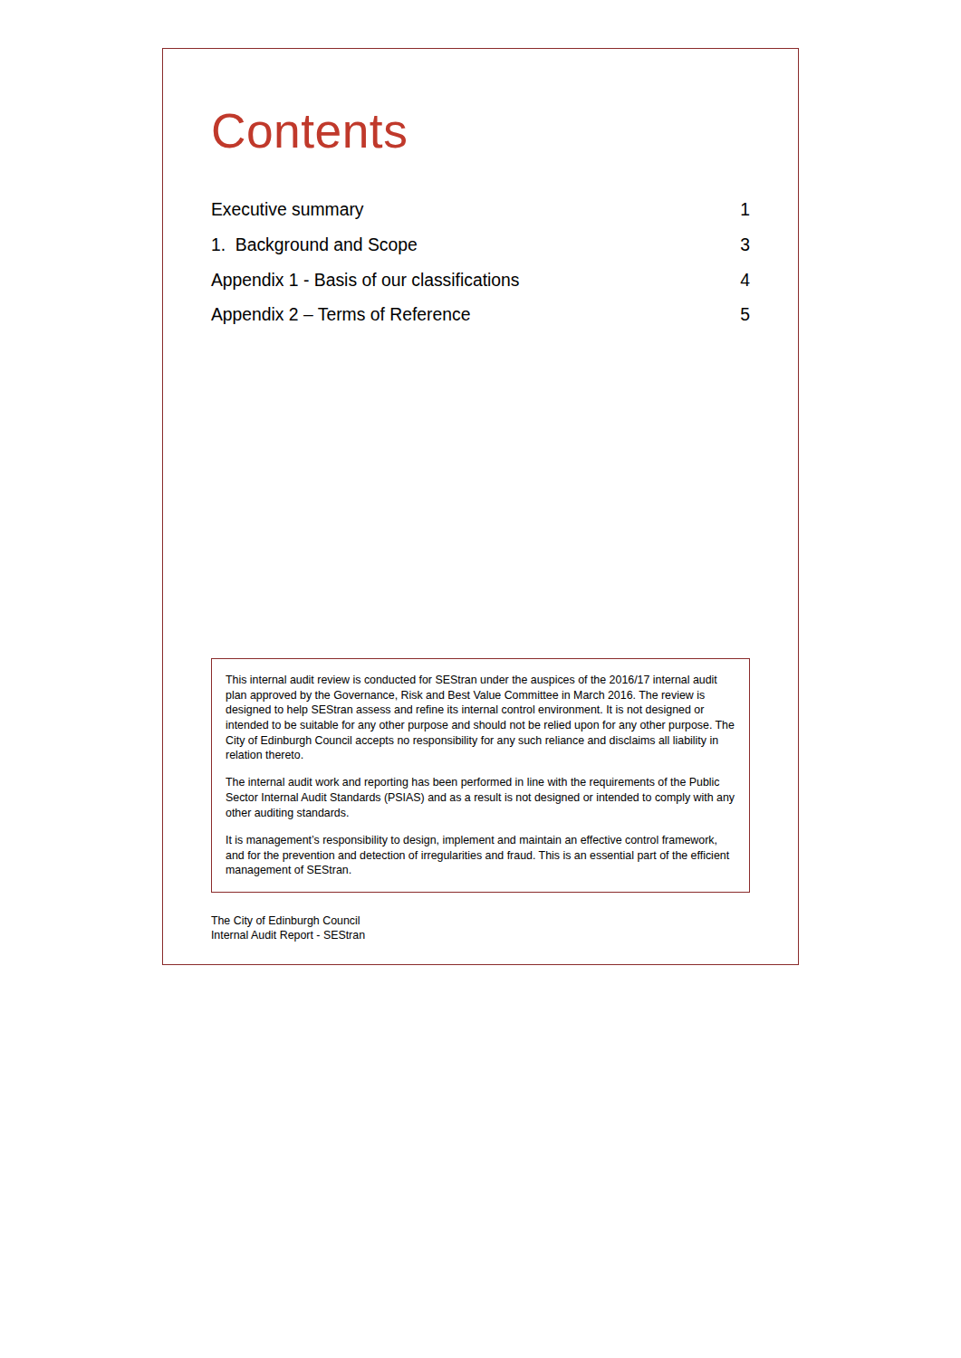Contents
| Executive summary | 1 |
| 1. Background and Scope | 3 |
| Appendix 1 - Basis of our classifications | 4 |
| Appendix 2 – Terms of Reference | 5 |
This internal audit review is conducted for SEStran under the auspices of the 2016/17 internal audit plan approved by the Governance, Risk and Best Value Committee in March 2016. The review is designed to help SEStran assess and refine its internal control environment. It is not designed or intended to be suitable for any other purpose and should not be relied upon for any other purpose. The City of Edinburgh Council accepts no responsibility for any such reliance and disclaims all liability in relation thereto.
The internal audit work and reporting has been performed in line with the requirements of the Public Sector Internal Audit Standards (PSIAS) and as a result is not designed or intended to comply with any other auditing standards.
It is management’s responsibility to design, implement and maintain an effective control framework, and for the prevention and detection of irregularities and fraud. This is an essential part of the efficient management of SEStran.
The City of Edinburgh Council
Internal Audit Report - SEStran